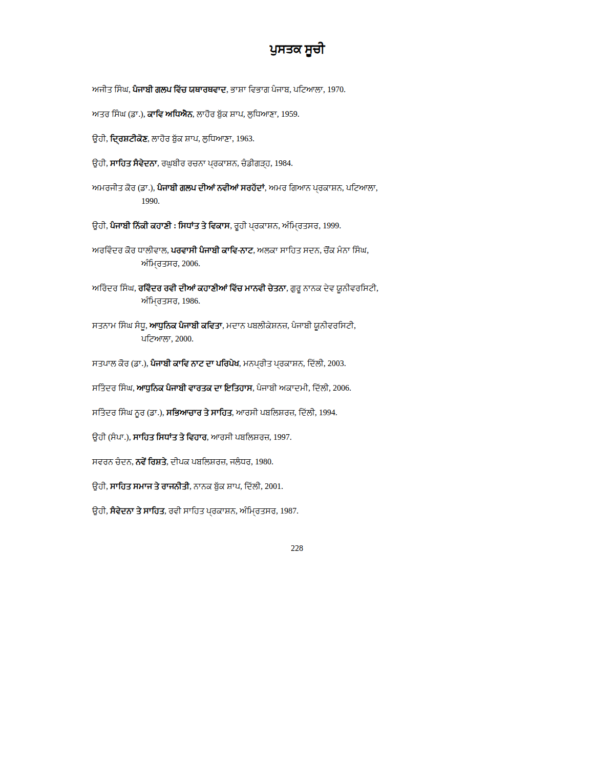ਪੁਸਤਕ ਸੂਚੀ
ਅਜੀਤ ਸਿੰਘ, ਪੰਜਾਬੀ ਗਲਪ ਵਿੱਚ ਯਥਾਰਥਵਾਦ, ਭਾਸ਼ਾ ਵਿਭਾਗ ਪੰਜਾਬ, ਪਟਿਆਲਾ, 1970.
ਅਤਰ ਸਿੰਘ (ਡਾ.), ਕਾਵਿ ਅਧਿਐਨ, ਲਾਹੌਰ ਬੁੱਕ ਸ਼ਾਪ, ਲੁਧਿਆਣਾ, 1959.
ਉਹੀ, ਦ੍ਰਿਸ਼ਟੀਕੋਣ, ਲਾਹੌਰ ਬੁੱਕ ਸ਼ਾਪ, ਲੁਧਿਆਣਾ, 1963.
ਉਹੀ, ਸਾਹਿਤ ਸੰਵੇਦਨਾ, ਰਘੁਬੀਰ ਰਚਨਾ ਪ੍ਰਕਾਸ਼ਨ, ਚੰਡੀਗੜ੍ਹ, 1984.
ਅਮਰਜੀਤ ਕੌਰ (ਡਾ.), ਪੰਜਾਬੀ ਗਲਪ ਦੀਆਂ ਨਵੀਆਂ ਸਰਹੱਦਾਂ, ਅਮਰ ਗਿਆਨ ਪ੍ਰਕਾਸ਼ਨ, ਪਟਿਆਲਾ, 1990.
ਉਹੀ, ਪੰਜਾਬੀ ਨਿੱਕੀ ਕਹਾਣੀ : ਸਿਧਾਂਤ ਤੇ ਵਿਕਾਸ, ਰੂਹੀ ਪ੍ਰਕਾਸ਼ਨ, ਅੰਮ੍ਰਿਤਸਰ, 1999.
ਅਰਵਿੰਦਰ ਕੌਰ ਧਾਲੀਵਾਲ, ਪਰਵਾਸੀ ਪੰਜਾਬੀ ਕਾਵਿ-ਨਾਟ, ਅਲਕਾ ਸਾਹਿਤ ਸਦਨ, ਚੌਂਕ ਮੰਨਾ ਸਿੰਘ, ਅੰਮ੍ਰਿਤਸਰ, 2006.
ਅਰਿੰਦਰ ਸਿੰਘ, ਰਵਿੰਦਰ ਰਵੀ ਦੀਆਂ ਕਹਾਣੀਆਂ ਵਿੱਚ ਮਾਨਵੀ ਚੇਤਨਾ, ਗੁਰੂ ਨਾਨਕ ਦੇਵ ਯੂਨੀਵਰਸਿਟੀ, ਅੰਮ੍ਰਿਤਸਰ, 1986.
ਸਤਨਾਮ ਸਿੰਘ ਸੰਧੂ, ਆਧੁਨਿਕ ਪੰਜਾਬੀ ਕਵਿਤਾ, ਮਦਾਨ ਪਬਲੀਕੇਸ਼ਨਜ਼, ਪੰਜਾਬੀ ਯੂਨੀਵਰਸਿਟੀ, ਪਟਿਆਲਾ, 2000.
ਸਤਪਾਲ ਕੌਰ (ਡਾ.), ਪੰਜਾਬੀ ਕਾਵਿ ਨਾਟ ਦਾ ਪਰਿਪੇਖ, ਮਨਪ੍ਰੀਤ ਪ੍ਰਕਾਸ਼ਨ, ਦਿੱਲੀ, 2003.
ਸਤਿੰਦਰ ਸਿੰਘ, ਆਧੁਨਿਕ ਪੰਜਾਬੀ ਵਾਰਤਕ ਦਾ ਇਤਿਹਾਸ, ਪੰਜਾਬੀ ਅਕਾਦਮੀ, ਦਿੱਲੀ, 2006.
ਸਤਿੰਦਰ ਸਿੰਘ ਨੂਰ (ਡਾ.), ਸਭਿਆਚਾਰ ਤੇ ਸਾਹਿਤ, ਆਰਸੀ ਪਬਲਿਸ਼ਰਜ਼, ਦਿੱਲੀ, 1994.
ਉਹੀ (ਸੰਪਾ.), ਸਾਹਿਤ ਸਿਧਾਂਤ ਤੇ ਵਿਹਾਰ, ਆਰਸੀ ਪਬਲਿਸ਼ਰਜ਼, 1997.
ਸਵਰਨ ਚੰਦਨ, ਨਵੇਂ ਰਿਸ਼ਤੇ, ਦੀਪਕ ਪਬਲਿਸ਼ਰਜ਼, ਜਲੰਧਰ, 1980.
ਉਹੀ, ਸਾਹਿਤ ਸਮਾਜ ਤੇ ਰਾਜਨੀਤੀ, ਨਾਨਕ ਬੁੱਕ ਸ਼ਾਪ, ਦਿੱਲੀ, 2001.
ਉਹੀ, ਸੰਵੇਦਨਾ ਤੇ ਸਾਹਿਤ, ਰਵੀ ਸਾਹਿਤ ਪ੍ਰਕਾਸ਼ਨ, ਅੰਮ੍ਰਿਤਸਰ, 1987.
228